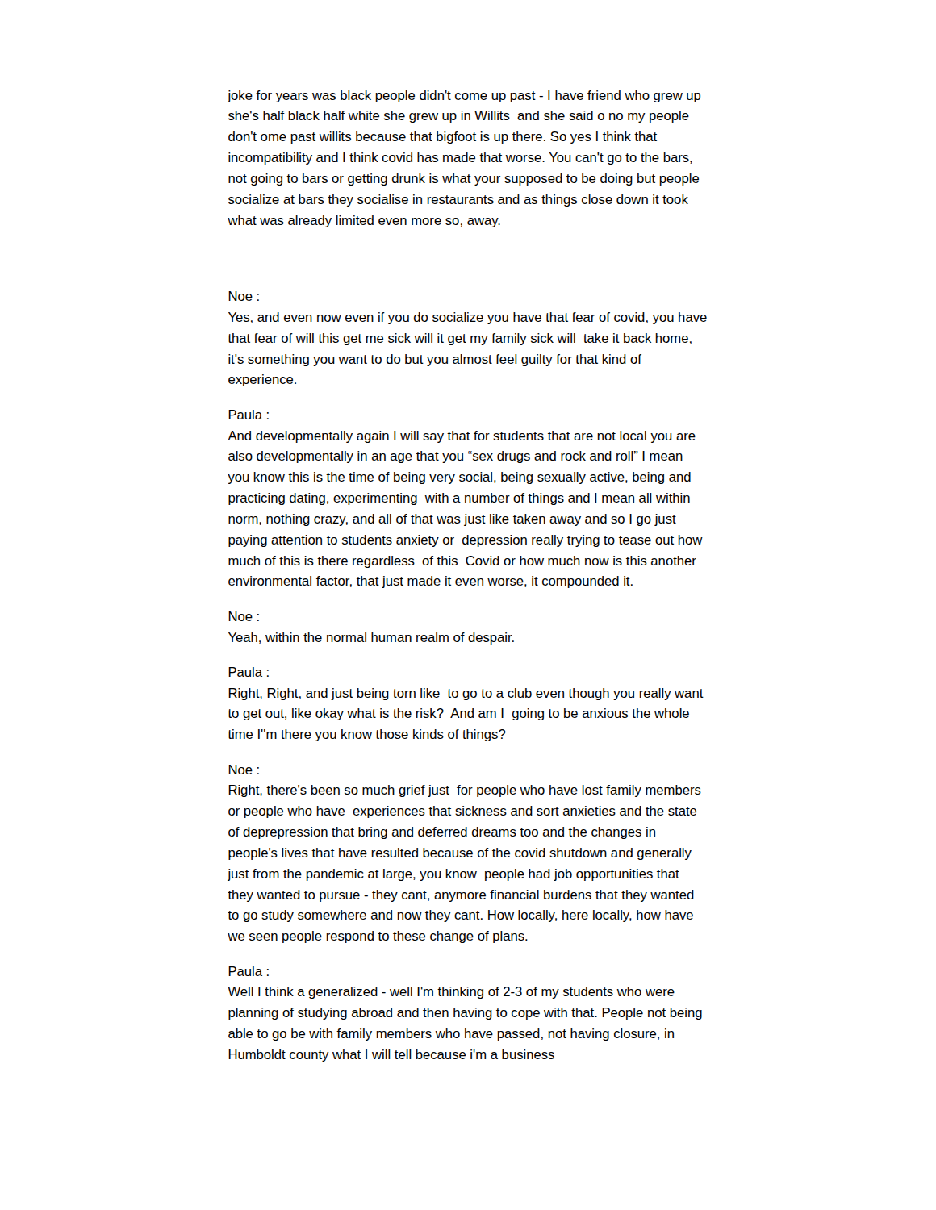joke for years was black people didn't come up past - I have friend who grew up she's half black half white she grew up in Willits and she said o no my people don't ome past willits because that bigfoot is up there. So yes I think that incompatibility and I think covid has made that worse. You can't go to the bars, not going to bars or getting drunk is what your supposed to be doing but people socialize at bars they socialise in restaurants and as things close down it took what was already limited even more so, away.
Noe :
Yes, and even now even if you do socialize you have that fear of covid, you have that fear of will this get me sick will it get my family sick will take it back home, it's something you want to do but you almost feel guilty for that kind of experience.
Paula :
And developmentally again I will say that for students that are not local you are also developmentally in an age that you “sex drugs and rock and roll” I mean you know this is the time of being very social, being sexually active, being and practicing dating, experimenting with a number of things and I mean all within norm, nothing crazy, and all of that was just like taken away and so I go just paying attention to students anxiety or depression really trying to tease out how much of this is there regardless of this Covid or how much now is this another environmental factor, that just made it even worse, it compounded it.
Noe :
Yeah, within the normal human realm of despair.
Paula :
Right, Right, and just being torn like to go to a club even though you really want to get out, like okay what is the risk? And am I going to be anxious the whole time I''m there you know those kinds of things?
Noe :
Right, there's been so much grief just for people who have lost family members or people who have experiences that sickness and sort anxieties and the state of deprepression that bring and deferred dreams too and the changes in people's lives that have resulted because of the covid shutdown and generally just from the pandemic at large, you know people had job opportunities that they wanted to pursue - they cant, anymore financial burdens that they wanted to go study somewhere and now they cant. How locally, here locally, how have we seen people respond to these change of plans.
Paula :
Well I think a generalized - well I'm thinking of 2-3 of my students who were planning of studying abroad and then having to cope with that. People not being able to go be with family members who have passed, not having closure, in Humboldt county what I will tell because i'm a business